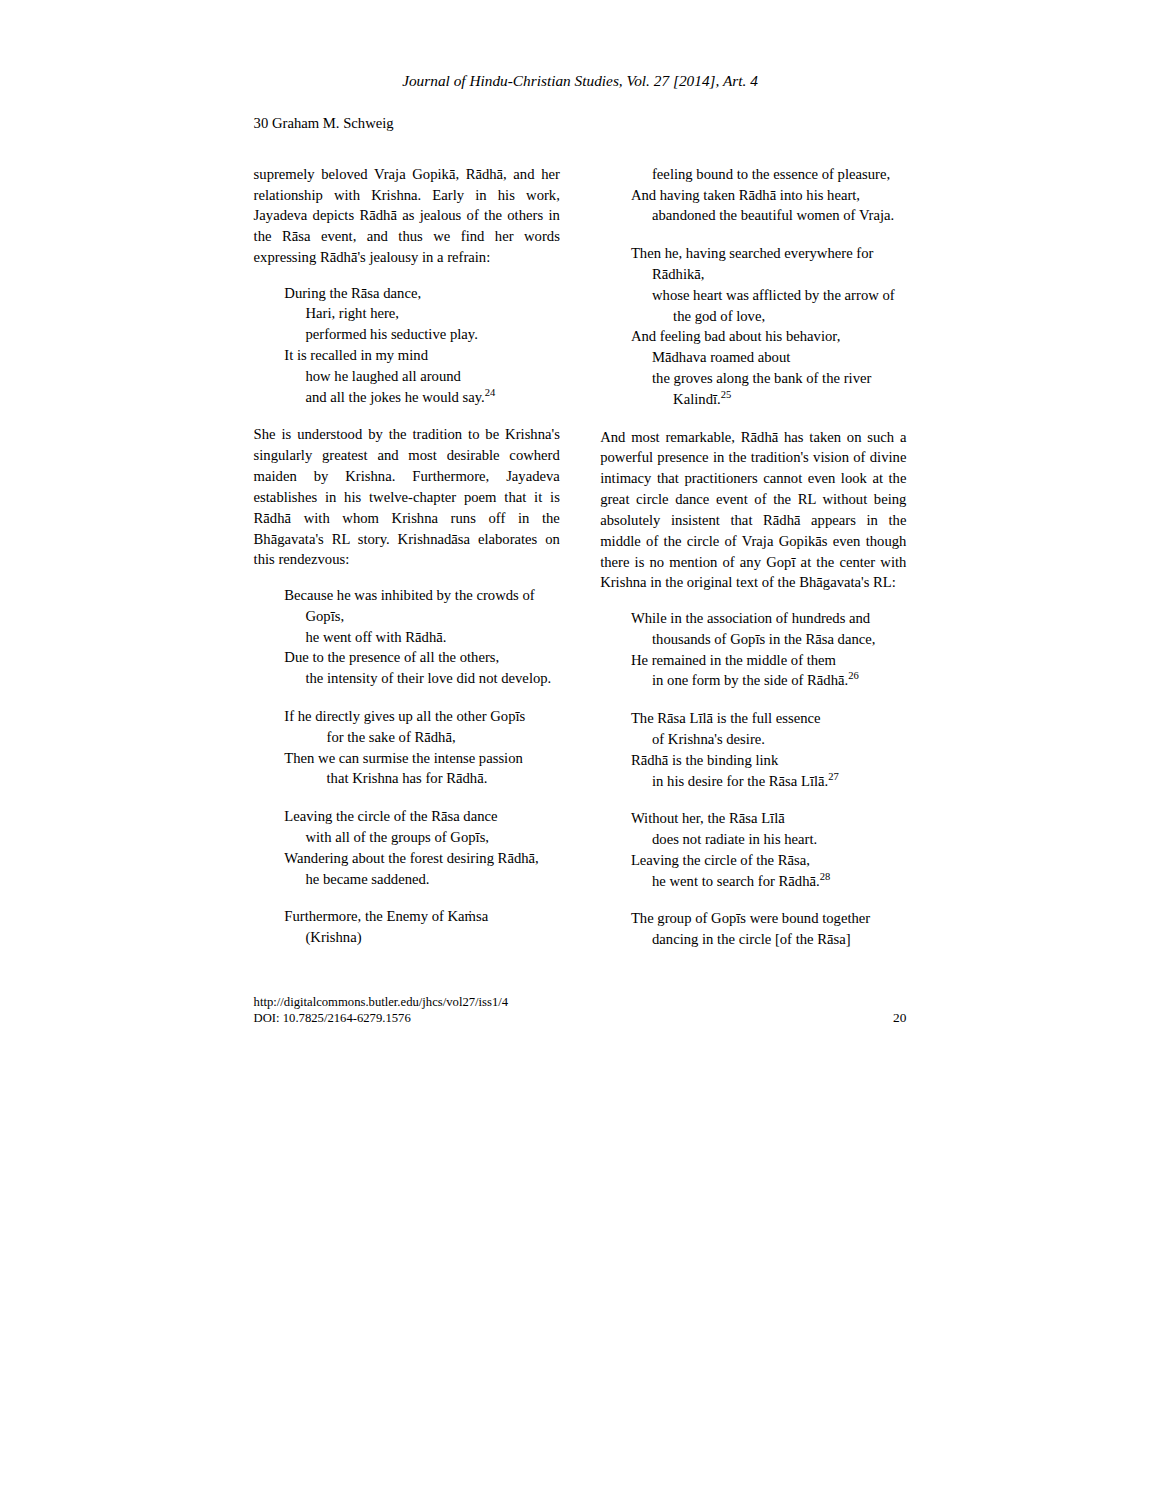Journal of Hindu-Christian Studies, Vol. 27 [2014], Art. 4
30 Graham M. Schweig
supremely beloved Vraja Gopikā, Rādhā, and her relationship with Krishna. Early in his work, Jayadeva depicts Rādhā as jealous of the others in the Rāsa event, and thus we find her words expressing Rādhā's jealousy in a refrain:
During the Rāsa dance, Hari, right here, performed his seductive play. It is recalled in my mind how he laughed all around and all the jokes he would say.24
She is understood by the tradition to be Krishna's singularly greatest and most desirable cowherd maiden by Krishna. Furthermore, Jayadeva establishes in his twelve-chapter poem that it is Rādhā with whom Krishna runs off in the Bhāgavata's RL story. Krishnadāsa elaborates on this rendezvous:
Because he was inhibited by the crowds of Gopīs, he went off with Rādhā. Due to the presence of all the others, the intensity of their love did not develop.
If he directly gives up all the other Gopīs for the sake of Rādhā, Then we can surmise the intense passion that Krishna has for Rādhā.
Leaving the circle of the Rāsa dance with all of the groups of Gopīs, Wandering about the forest desiring Rādhā, he became saddened.
Furthermore, the Enemy of Kaṁsa (Krishna)
feeling bound to the essence of pleasure, And having taken Rādhā into his heart, abandoned the beautiful women of Vraja.
Then he, having searched everywhere for Rādhikā, whose heart was afflicted by the arrow of the god of love, And feeling bad about his behavior, Mādhava roamed about the groves along the bank of the river Kalindī.25
And most remarkable, Rādhā has taken on such a powerful presence in the tradition's vision of divine intimacy that practitioners cannot even look at the great circle dance event of the RL without being absolutely insistent that Rādhā appears in the middle of the circle of Vraja Gopikās even though there is no mention of any Gopī at the center with Krishna in the original text of the Bhāgavata's RL:
While in the association of hundreds and thousands of Gopīs in the Rāsa dance, He remained in the middle of them in one form by the side of Rādhā.26
The Rāsa Līlā is the full essence of Krishna's desire. Rādhā is the binding link in his desire for the Rāsa Līlā.27
Without her, the Rāsa Līlā does not radiate in his heart. Leaving the circle of the Rāsa, he went to search for Rādhā.28
The group of Gopīs were bound together dancing in the circle [of the Rāsa]
http://digitalcommons.butler.edu/jhcs/vol27/iss1/4
DOI: 10.7825/2164-6279.1576
20